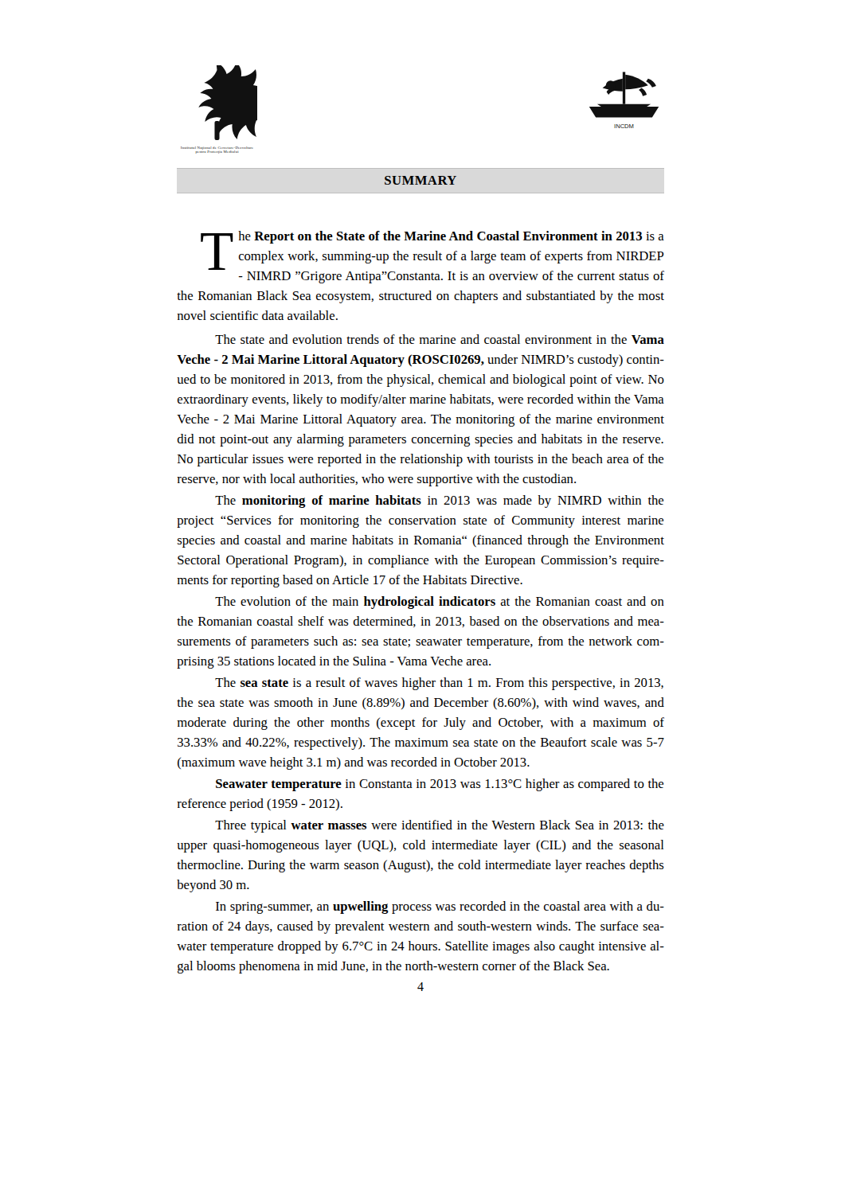Institutul Naţional de Cercetare-Dezvoltare
pentru Protecţia Mediului
SUMMARY
The Report on the State of the Marine And Coastal Environment in 2013 is a complex work, summing-up the result of a large team of experts from NIRDEP - NIMRD ”Grigore Antipa”Constanta. It is an overview of the current status of the Romanian Black Sea ecosystem, structured on chapters and substantiated by the most novel scientific data available.
The state and evolution trends of the marine and coastal environment in the Vama Veche - 2 Mai Marine Littoral Aquatory (ROSCI0269, under NIMRD’s custody) continued to be monitored in 2013, from the physical, chemical and biological point of view. No extraordinary events, likely to modify/alter marine habitats, were recorded within the Vama Veche - 2 Mai Marine Littoral Aquatory area. The monitoring of the marine environment did not point-out any alarming parameters concerning species and habitats in the reserve. No particular issues were reported in the relationship with tourists in the beach area of the reserve, nor with local authorities, who were supportive with the custodian.
The monitoring of marine habitats in 2013 was made by NIMRD within the project “Services for monitoring the conservation state of Community interest marine species and coastal and marine habitats in Romania“ (financed through the Environment Sectoral Operational Program), in compliance with the European Commission’s requirements for reporting based on Article 17 of the Habitats Directive.
The evolution of the main hydrological indicators at the Romanian coast and on the Romanian coastal shelf was determined, in 2013, based on the observations and measurements of parameters such as: sea state; seawater temperature, from the network comprising 35 stations located in the Sulina - Vama Veche area.
The sea state is a result of waves higher than 1 m. From this perspective, in 2013, the sea state was smooth in June (8.89%) and December (8.60%), with wind waves, and moderate during the other months (except for July and October, with a maximum of 33.33% and 40.22%, respectively). The maximum sea state on the Beaufort scale was 5-7 (maximum wave height 3.1 m) and was recorded in October 2013.
Seawater temperature in Constanta in 2013 was 1.13°C higher as compared to the reference period (1959 - 2012).
Three typical water masses were identified in the Western Black Sea in 2013: the upper quasi-homogeneous layer (UQL), cold intermediate layer (CIL) and the seasonal thermocline. During the warm season (August), the cold intermediate layer reaches depths beyond 30 m.
In spring-summer, an upwelling process was recorded in the coastal area with a duration of 24 days, caused by prevalent western and south-western winds. The surface seawater temperature dropped by 6.7°C in 24 hours. Satellite images also caught intensive algal blooms phenomena in mid June, in the north-western corner of the Black Sea.
4